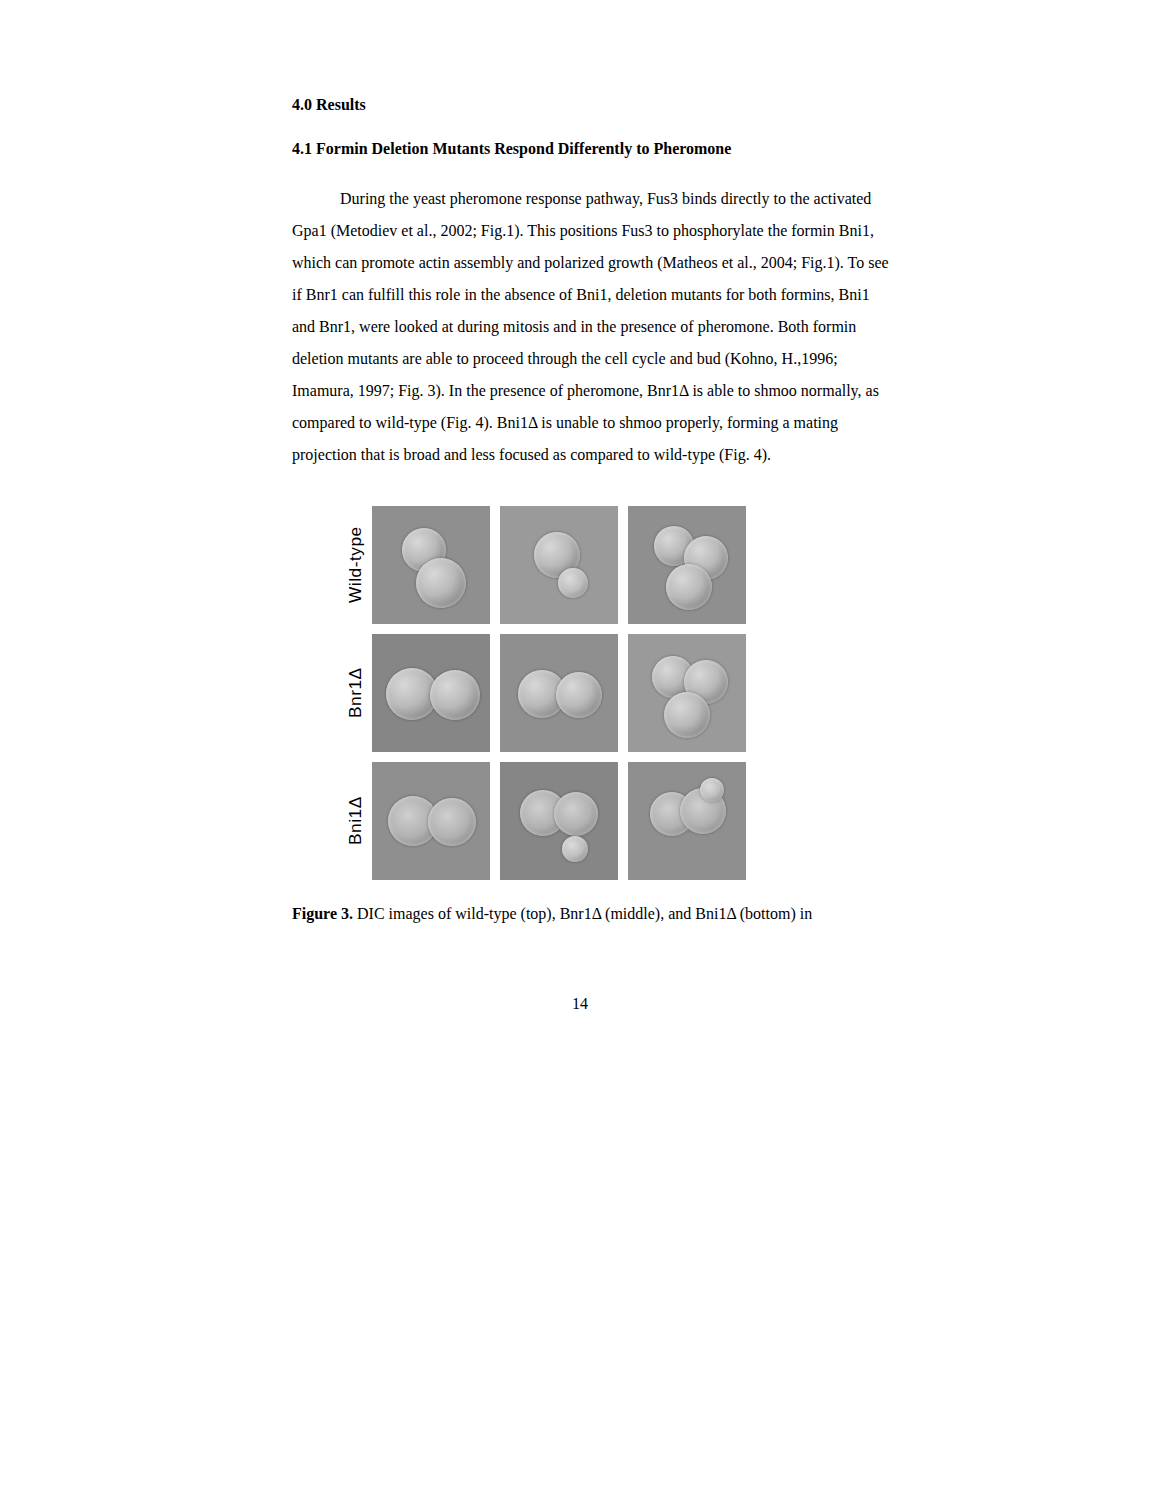4.0 Results
4.1 Formin Deletion Mutants Respond Differently to Pheromone
During the yeast pheromone response pathway, Fus3 binds directly to the activated Gpa1 (Metodiev et al., 2002; Fig.1). This positions Fus3 to phosphorylate the formin Bni1, which can promote actin assembly and polarized growth (Matheos et al., 2004; Fig.1). To see if Bnr1 can fulfill this role in the absence of Bni1, deletion mutants for both formins, Bni1 and Bnr1, were looked at during mitosis and in the presence of pheromone. Both formin deletion mutants are able to proceed through the cell cycle and bud (Kohno, H.,1996; Imamura, 1997; Fig. 3). In the presence of pheromone, Bnr1Δ is able to shmoo normally, as compared to wild-type (Fig. 4). Bni1Δ is unable to shmoo properly, forming a mating projection that is broad and less focused as compared to wild-type (Fig. 4).
Wild-type
Bnr1Δ
Bni1Δ
Figure 3. DIC images of wild-type (top), Bnr1Δ (middle), and Bni1Δ (bottom) in
14